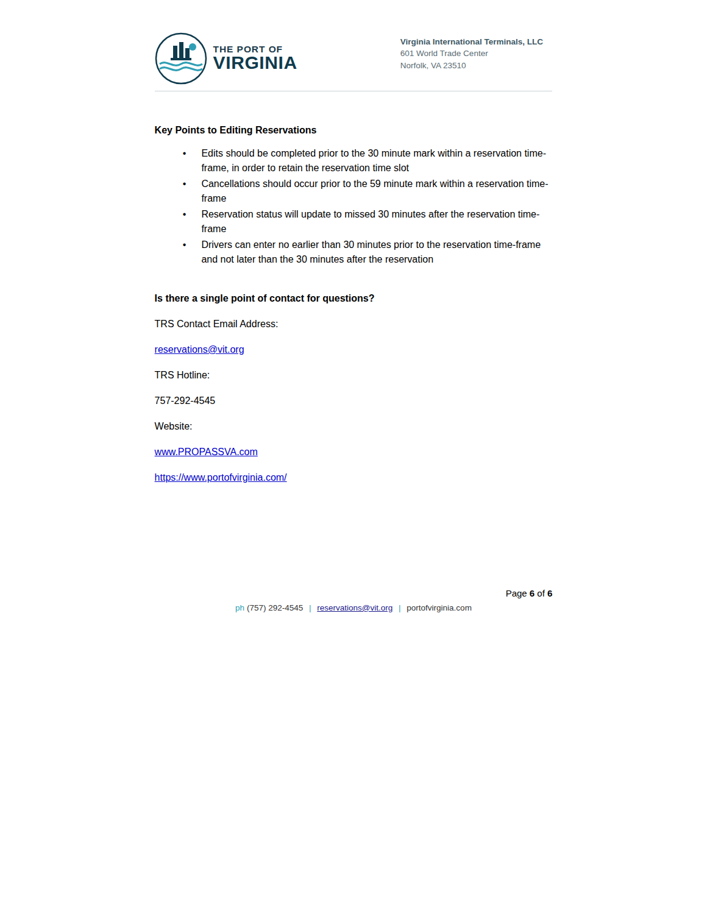THE PORT OF
VIRGINIA
Virginia International Terminals, LLC
601 World Trade Center
Norfolk, VA 23510
Key Points to Editing Reservations
Edits should be completed prior to the 30 minute mark within a reservation time-frame, in order to retain the reservation time slot
Cancellations should occur prior to the 59 minute mark within a reservation time-frame
Reservation status will update to missed 30 minutes after the reservation time-frame
Drivers can enter no earlier than 30 minutes prior to the reservation time-frame and not later than the 30 minutes after the reservation
Is there a single point of contact for questions?
TRS Contact Email Address:
reservations@vit.org
TRS Hotline:
757-292-4545
Website:
www.PROPASSVA.com
https://www.portofvirginia.com/
Page 6 of 6
ph (757) 292-4545 | reservations@vit.org | portofvirginia.com